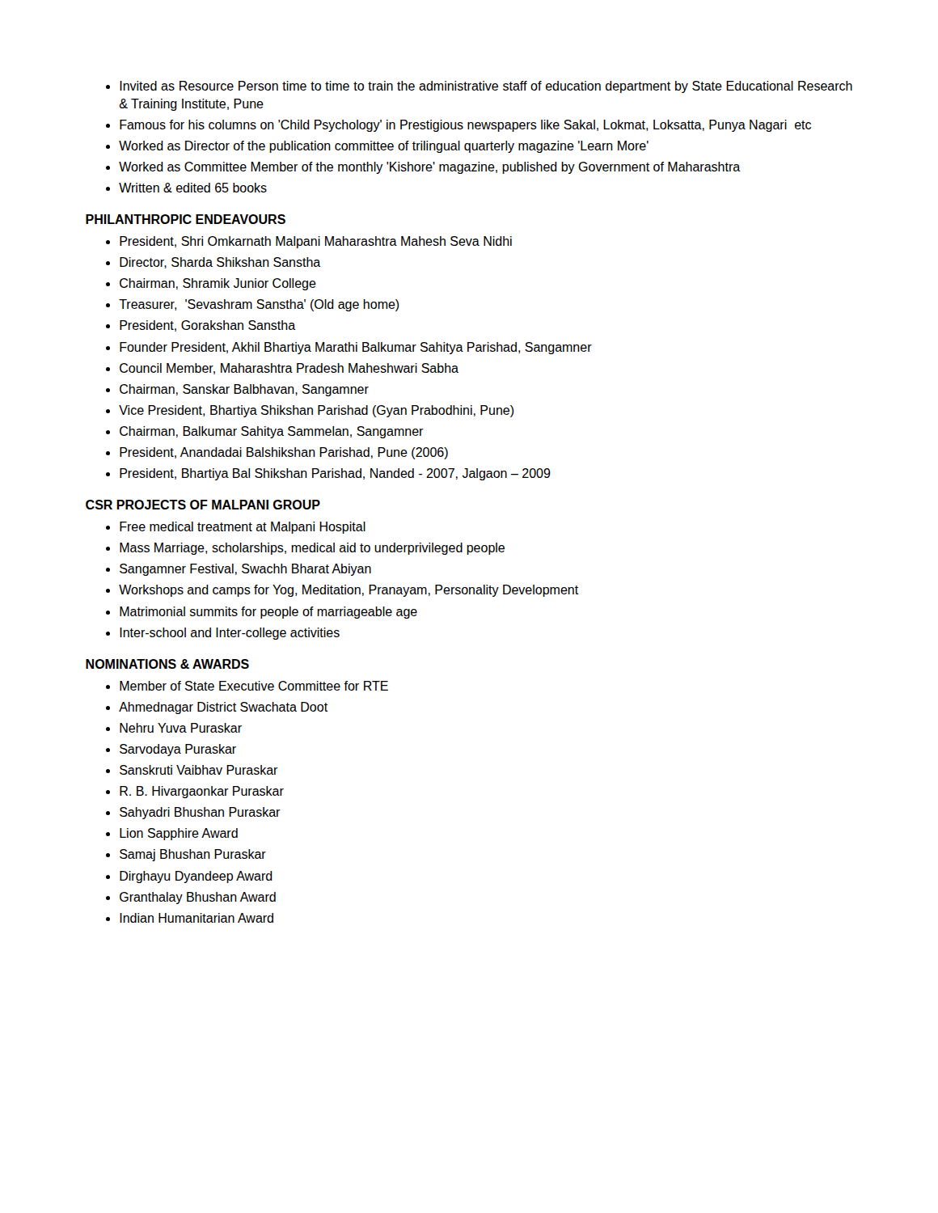Invited as Resource Person time to time to train the administrative staff of education department by State Educational Research & Training Institute, Pune
Famous for his columns on 'Child Psychology' in Prestigious newspapers like Sakal, Lokmat, Loksatta, Punya Nagari etc
Worked as Director of the publication committee of trilingual quarterly magazine 'Learn More'
Worked as Committee Member of the monthly 'Kishore' magazine, published by Government of Maharashtra
Written & edited 65 books
Philanthropic Endeavours
President, Shri Omkarnath Malpani Maharashtra Mahesh Seva Nidhi
Director, Sharda Shikshan Sanstha
Chairman, Shramik Junior College
Treasurer, 'Sevashram Sanstha' (Old age home)
President, Gorakshan Sanstha
Founder President, Akhil Bhartiya Marathi Balkumar Sahitya Parishad, Sangamner
Council Member, Maharashtra Pradesh Maheshwari Sabha
Chairman, Sanskar Balbhavan, Sangamner
Vice President, Bhartiya Shikshan Parishad (Gyan Prabodhini, Pune)
Chairman, Balkumar Sahitya Sammelan, Sangamner
President, Anandadai Balshikshan Parishad, Pune (2006)
President, Bhartiya Bal Shikshan Parishad, Nanded - 2007, Jalgaon – 2009
CSR Projects of Malpani Group
Free medical treatment at Malpani Hospital
Mass Marriage, scholarships, medical aid to underprivileged people
Sangamner Festival, Swachh Bharat Abiyan
Workshops and camps for Yog, Meditation, Pranayam, Personality Development
Matrimonial summits for people of marriageable age
Inter-school and Inter-college activities
Nominations & Awards
Member of State Executive Committee for RTE
Ahmednagar District Swachata Doot
Nehru Yuva Puraskar
Sarvodaya Puraskar
Sanskruti Vaibhav Puraskar
R. B. Hivargaonkar Puraskar
Sahyadri Bhushan Puraskar
Lion Sapphire Award
Samaj Bhushan Puraskar
Dirghayu Dyandeep Award
Granthalay Bhushan Award
Indian Humanitarian Award